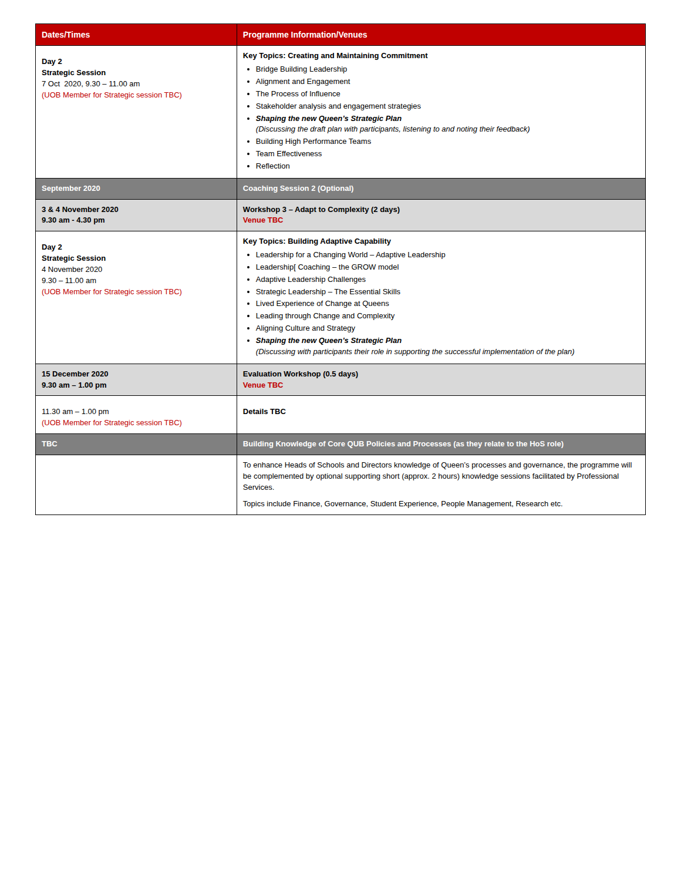| Dates/Times | Programme Information/Venues |
| --- | --- |
| Day 2 Strategic Session 7 Oct 2020, 9.30 – 11.00 am (UOB Member for Strategic session TBC) | Key Topics: Creating and Maintaining Commitment Bridge Building Leadership Alignment and Engagement The Process of Influence Stakeholder analysis and engagement strategies Shaping the new Queen’s Strategic Plan (Discussing the draft plan with participants, listening to and noting their feedback) Building High Performance Teams Team Effectiveness Reflection |
| September 2020 | Coaching Session 2 (Optional) |
| 3 & 4 November 2020 9.30 am - 4.30 pm | Workshop 3 – Adapt to Complexity (2 days) Venue TBC |
| Day 2 Strategic Session 4 November 2020 9.30 – 11.00 am (UOB Member for Strategic session TBC) | Key Topics: Building Adaptive Capability Leadership for a Changing World – Adaptive Leadership Leadership[ Coaching – the GROW model Adaptive Leadership Challenges Strategic Leadership – The Essential Skills Lived Experience of Change at Queens Leading through Change and Complexity Aligning Culture and Strategy Shaping the new Queen’s Strategic Plan (Discussing with participants their role in supporting the successful implementation of the plan) |
| 15 December 2020 9.30 am – 1.00 pm | Evaluation Workshop (0.5 days) Venue TBC |
| 11.30 am – 1.00 pm (UOB Member for Strategic session TBC) | Details TBC |
| TBC | Building Knowledge of Core QUB Policies and Processes (as they relate to the HoS role) |
| | To enhance Heads of Schools and Directors knowledge of Queen’s processes and governance, the programme will be complemented by optional supporting short (approx. 2 hours) knowledge sessions facilitated by Professional Services. Topics include Finance, Governance, Student Experience, People Management, Research etc. |